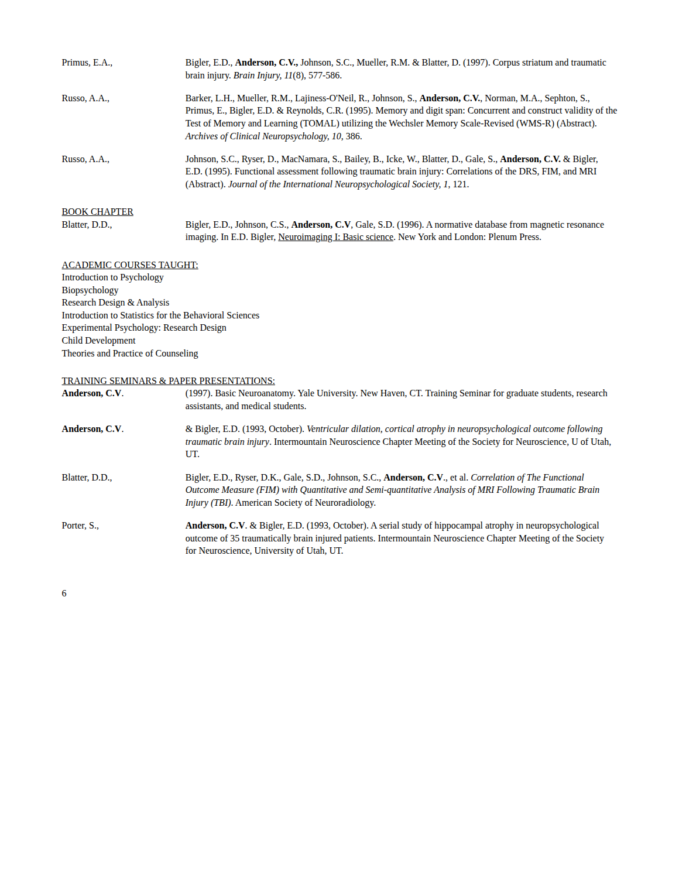Primus, E.A.,
Bigler, E.D., Anderson, C.V., Johnson, S.C., Mueller, R.M. & Blatter, D. (1997). Corpus striatum and traumatic brain injury. Brain Injury, 11(8), 577-586.
Russo, A.A.,
Barker, L.H., Mueller, R.M., Lajiness-O'Neil, R., Johnson, S., Anderson, C.V., Norman, M.A., Sephton, S., Primus, E., Bigler, E.D. & Reynolds, C.R. (1995). Memory and digit span: Concurrent and construct validity of the Test of Memory and Learning (TOMAL) utilizing the Wechsler Memory Scale-Revised (WMS-R) (Abstract). Archives of Clinical Neuropsychology, 10, 386.
Russo, A.A.,
Johnson, S.C., Ryser, D., MacNamara, S., Bailey, B., Icke, W., Blatter, D., Gale, S., Anderson, C.V. & Bigler, E.D. (1995). Functional assessment following traumatic brain injury: Correlations of the DRS, FIM, and MRI (Abstract). Journal of the International Neuropsychological Society, 1, 121.
BOOK CHAPTER
Blatter, D.D.,
Bigler, E.D., Johnson, C.S., Anderson, C.V, Gale, S.D. (1996). A normative database from magnetic resonance imaging. In E.D. Bigler, Neuroimaging I: Basic science. New York and London: Plenum Press.
ACADEMIC COURSES TAUGHT:
Introduction to Psychology
Biopsychology
Research Design & Analysis
Introduction to Statistics for the Behavioral Sciences
Experimental Psychology: Research Design
Child Development
Theories and Practice of Counseling
TRAINING SEMINARS & PAPER PRESENTATIONS:
Anderson, C.V.
(1997). Basic Neuroanatomy. Yale University. New Haven, CT. Training Seminar for graduate students, research assistants, and medical students.
Anderson, C.V.
& Bigler, E.D. (1993, October). Ventricular dilation, cortical atrophy in neuropsychological outcome following traumatic brain injury. Intermountain Neuroscience Chapter Meeting of the Society for Neuroscience, U of Utah, UT.
Blatter, D.D.,
Bigler, E.D., Ryser, D.K., Gale, S.D., Johnson, S.C., Anderson, C.V., et al. Correlation of The Functional Outcome Measure (FIM) with Quantitative and Semi-quantitative Analysis of MRI Following Traumatic Brain Injury (TBI). American Society of Neuroradiology.
Porter, S.,
Anderson, C.V. & Bigler, E.D. (1993, October). A serial study of hippocampal atrophy in neuropsychological outcome of 35 traumatically brain injured patients. Intermountain Neuroscience Chapter Meeting of the Society for Neuroscience, University of Utah, UT.
6